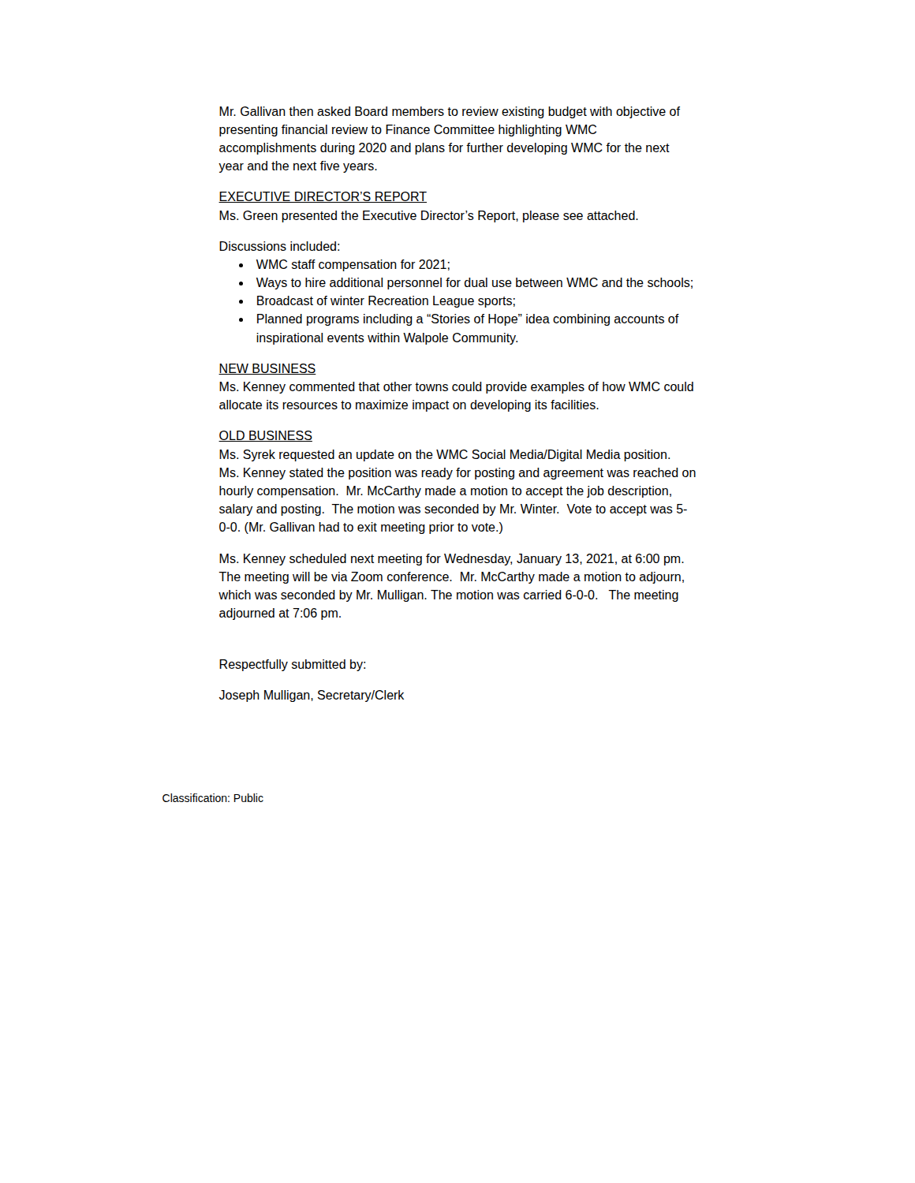Mr. Gallivan then asked Board members to review existing budget with objective of presenting financial review to Finance Committee highlighting WMC accomplishments during 2020 and plans for further developing WMC for the next year and the next five years.
EXECUTIVE DIRECTOR’S REPORT
Ms. Green presented the Executive Director’s Report, please see attached.
Discussions included:
WMC staff compensation for 2021;
Ways to hire additional personnel for dual use between WMC and the schools;
Broadcast of winter Recreation League sports;
Planned programs including a “Stories of Hope” idea combining accounts of inspirational events within Walpole Community.
NEW BUSINESS
Ms. Kenney commented that other towns could provide examples of how WMC could allocate its resources to maximize impact on developing its facilities.
OLD BUSINESS
Ms. Syrek requested an update on the WMC Social Media/Digital Media position. Ms. Kenney stated the position was ready for posting and agreement was reached on hourly compensation. Mr. McCarthy made a motion to accept the job description, salary and posting. The motion was seconded by Mr. Winter. Vote to accept was 5-0-0. (Mr. Gallivan had to exit meeting prior to vote.)
Ms. Kenney scheduled next meeting for Wednesday, January 13, 2021, at 6:00 pm. The meeting will be via Zoom conference. Mr. McCarthy made a motion to adjourn, which was seconded by Mr. Mulligan. The motion was carried 6-0-0. The meeting adjourned at 7:06 pm.
Respectfully submitted by:
Joseph Mulligan, Secretary/Clerk
Classification: Public